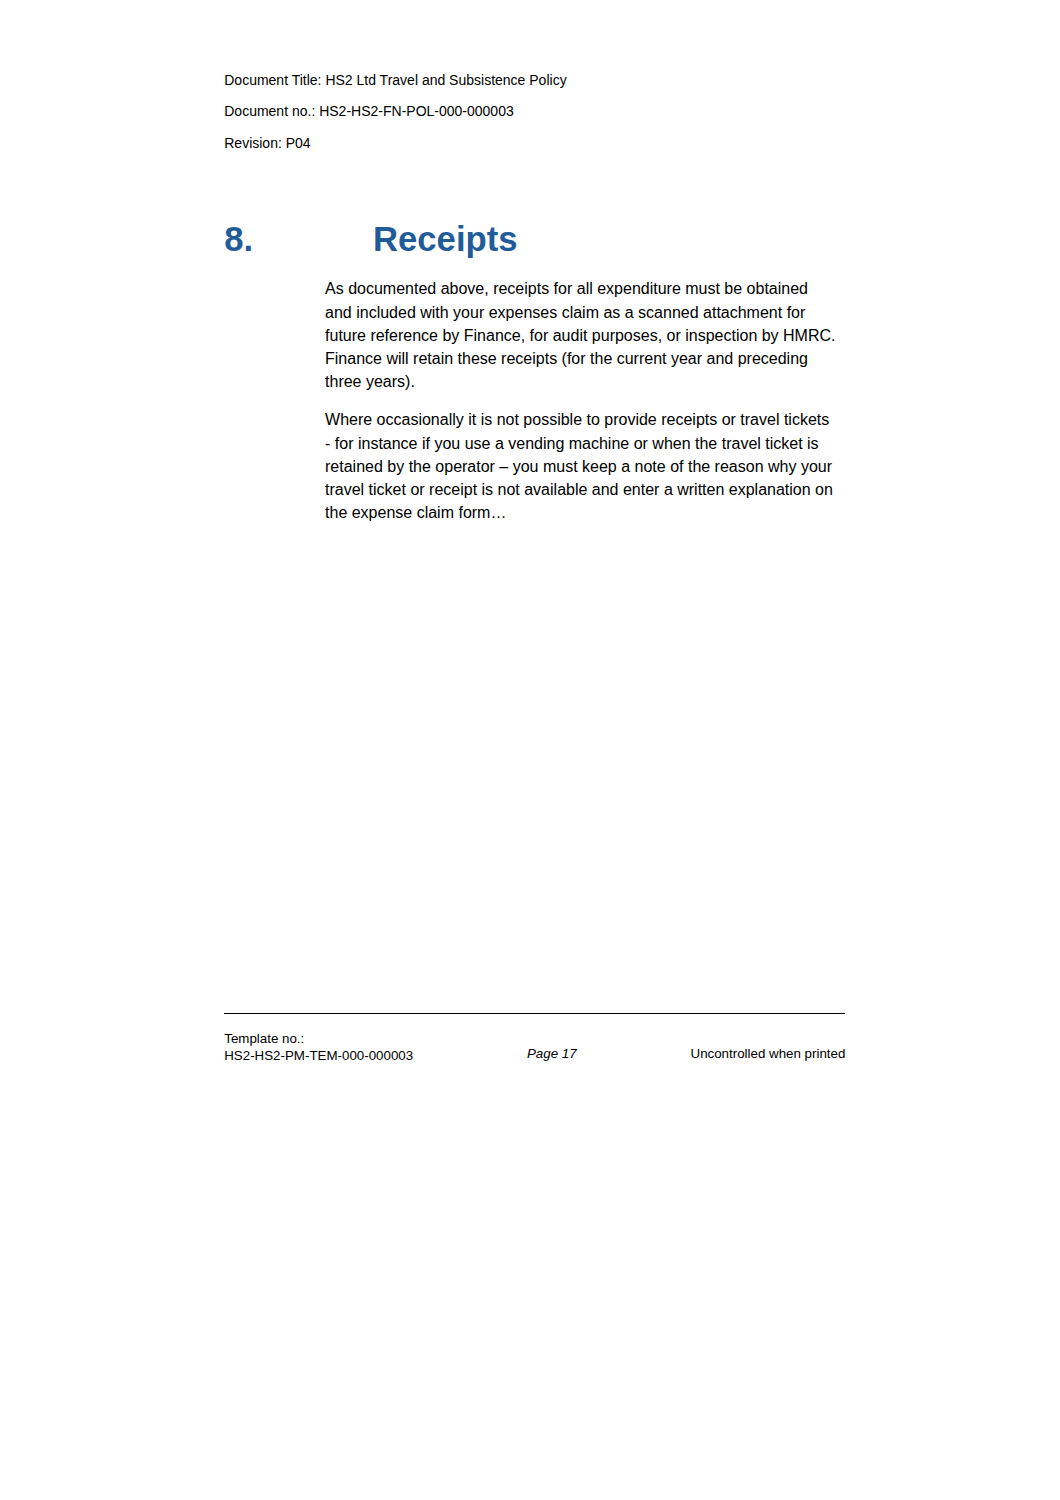Document Title: HS2 Ltd Travel and Subsistence Policy
Document no.: HS2-HS2-FN-POL-000-000003
Revision: P04
8. Receipts
As documented above, receipts for all expenditure must be obtained and included with your expenses claim as a scanned attachment for future reference by Finance, for audit purposes, or inspection by HMRC. Finance will retain these receipts (for the current year and preceding three years).
Where occasionally it is not possible to provide receipts or travel tickets - for instance if you use a vending machine or when the travel ticket is retained by the operator – you must keep a note of the reason why your travel ticket or receipt is not available and enter a written explanation on the expense claim form…
Template no.:
HS2-HS2-PM-TEM-000-000003
Page 17
Uncontrolled when printed